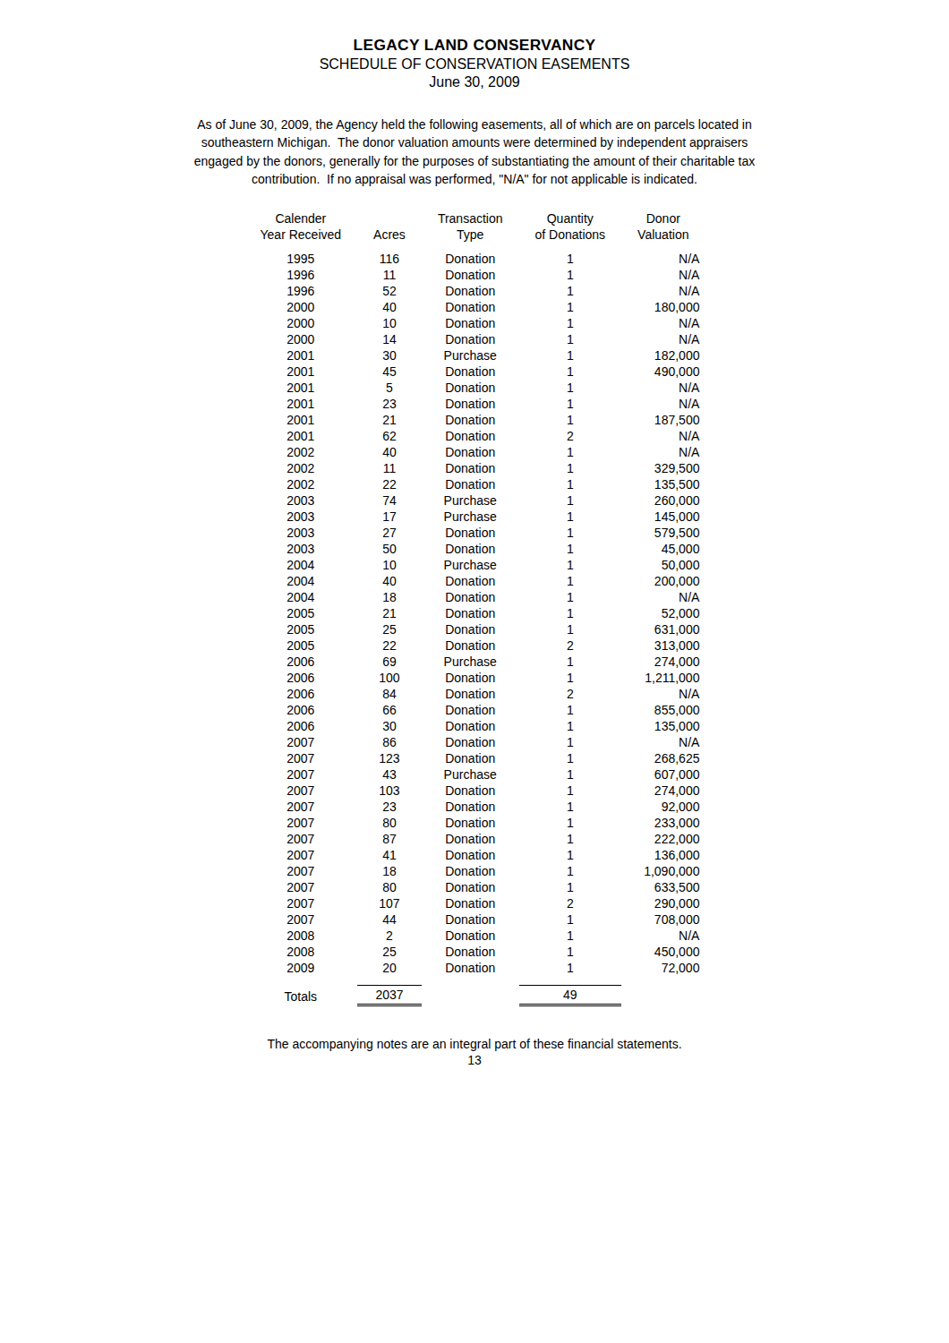LEGACY LAND CONSERVANCY
SCHEDULE OF CONSERVATION EASEMENTS
June 30, 2009
As of June 30, 2009, the Agency held the following easements, all of which are on parcels located in southeastern Michigan. The donor valuation amounts were determined by independent appraisers engaged by the donors, generally for the purposes of substantiating the amount of their charitable tax contribution. If no appraisal was performed, "N/A" for not applicable is indicated.
| Calender | | Transaction | Quantity | Donor |
| --- | --- | --- | --- | --- |
| Year Received | Acres | Type | of Donations | Valuation |
| 1995 | 116 | Donation | 1 | N/A |
| 1996 | 11 | Donation | 1 | N/A |
| 1996 | 52 | Donation | 1 | N/A |
| 2000 | 40 | Donation | 1 | 180,000 |
| 2000 | 10 | Donation | 1 | N/A |
| 2000 | 14 | Donation | 1 | N/A |
| 2001 | 30 | Purchase | 1 | 182,000 |
| 2001 | 45 | Donation | 1 | 490,000 |
| 2001 | 5 | Donation | 1 | N/A |
| 2001 | 23 | Donation | 1 | N/A |
| 2001 | 21 | Donation | 1 | 187,500 |
| 2001 | 62 | Donation | 2 | N/A |
| 2002 | 40 | Donation | 1 | N/A |
| 2002 | 11 | Donation | 1 | 329,500 |
| 2002 | 22 | Donation | 1 | 135,500 |
| 2003 | 74 | Purchase | 1 | 260,000 |
| 2003 | 17 | Purchase | 1 | 145,000 |
| 2003 | 27 | Donation | 1 | 579,500 |
| 2003 | 50 | Donation | 1 | 45,000 |
| 2004 | 10 | Purchase | 1 | 50,000 |
| 2004 | 40 | Donation | 1 | 200,000 |
| 2004 | 18 | Donation | 1 | N/A |
| 2005 | 21 | Donation | 1 | 52,000 |
| 2005 | 25 | Donation | 1 | 631,000 |
| 2005 | 22 | Donation | 2 | 313,000 |
| 2006 | 69 | Purchase | 1 | 274,000 |
| 2006 | 100 | Donation | 1 | 1,211,000 |
| 2006 | 84 | Donation | 2 | N/A |
| 2006 | 66 | Donation | 1 | 855,000 |
| 2006 | 30 | Donation | 1 | 135,000 |
| 2007 | 86 | Donation | 1 | N/A |
| 2007 | 123 | Donation | 1 | 268,625 |
| 2007 | 43 | Purchase | 1 | 607,000 |
| 2007 | 103 | Donation | 1 | 274,000 |
| 2007 | 23 | Donation | 1 | 92,000 |
| 2007 | 80 | Donation | 1 | 233,000 |
| 2007 | 87 | Donation | 1 | 222,000 |
| 2007 | 41 | Donation | 1 | 136,000 |
| 2007 | 18 | Donation | 1 | 1,090,000 |
| 2007 | 80 | Donation | 1 | 633,500 |
| 2007 | 107 | Donation | 2 | 290,000 |
| 2007 | 44 | Donation | 1 | 708,000 |
| 2008 | 2 | Donation | 1 | N/A |
| 2008 | 25 | Donation | 1 | 450,000 |
| 2009 | 20 | Donation | 1 | 72,000 |
| Totals | 2037 | | 49 | |
The accompanying notes are an integral part of these financial statements.
13